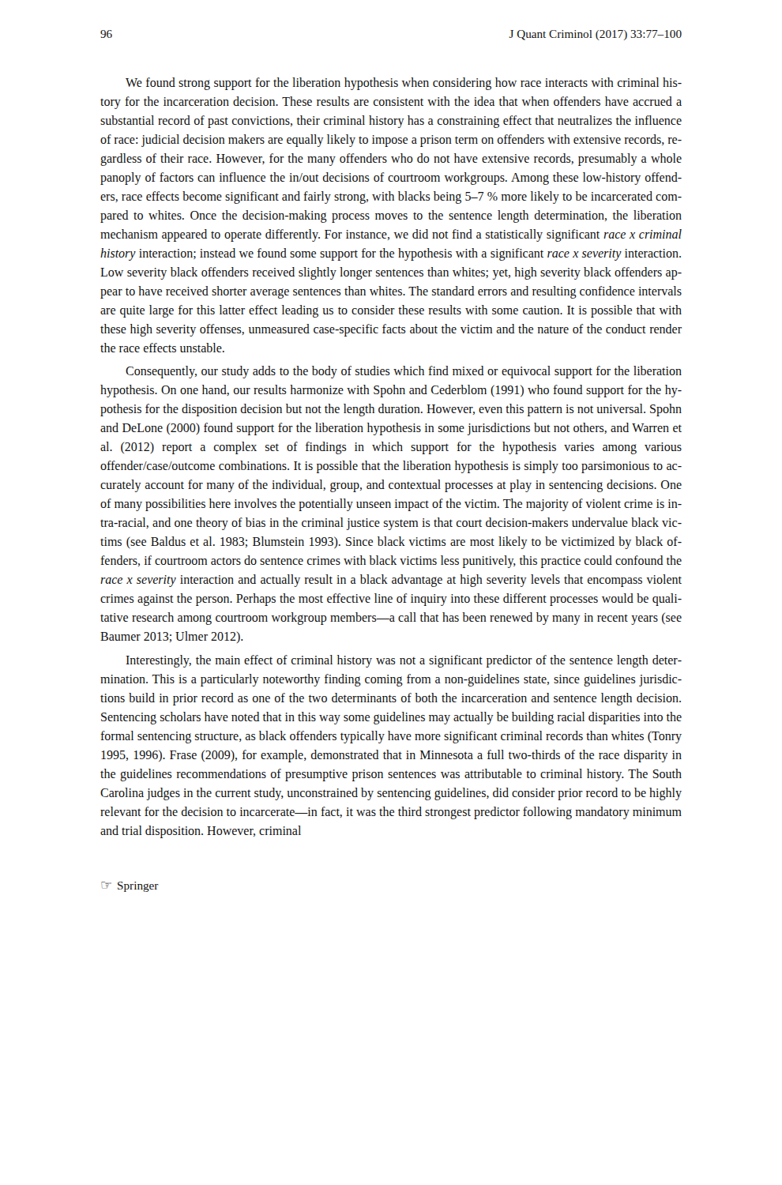96 J Quant Criminol (2017) 33:77–100
We found strong support for the liberation hypothesis when considering how race interacts with criminal history for the incarceration decision. These results are consistent with the idea that when offenders have accrued a substantial record of past convictions, their criminal history has a constraining effect that neutralizes the influence of race: judicial decision makers are equally likely to impose a prison term on offenders with extensive records, regardless of their race. However, for the many offenders who do not have extensive records, presumably a whole panoply of factors can influence the in/out decisions of courtroom workgroups. Among these low-history offenders, race effects become significant and fairly strong, with blacks being 5–7 % more likely to be incarcerated compared to whites. Once the decision-making process moves to the sentence length determination, the liberation mechanism appeared to operate differently. For instance, we did not find a statistically significant race x criminal history interaction; instead we found some support for the hypothesis with a significant race x severity interaction. Low severity black offenders received slightly longer sentences than whites; yet, high severity black offenders appear to have received shorter average sentences than whites. The standard errors and resulting confidence intervals are quite large for this latter effect leading us to consider these results with some caution. It is possible that with these high severity offenses, unmeasured case-specific facts about the victim and the nature of the conduct render the race effects unstable.
Consequently, our study adds to the body of studies which find mixed or equivocal support for the liberation hypothesis. On one hand, our results harmonize with Spohn and Cederblom (1991) who found support for the hypothesis for the disposition decision but not the length duration. However, even this pattern is not universal. Spohn and DeLone (2000) found support for the liberation hypothesis in some jurisdictions but not others, and Warren et al. (2012) report a complex set of findings in which support for the hypothesis varies among various offender/case/outcome combinations. It is possible that the liberation hypothesis is simply too parsimonious to accurately account for many of the individual, group, and contextual processes at play in sentencing decisions. One of many possibilities here involves the potentially unseen impact of the victim. The majority of violent crime is intra-racial, and one theory of bias in the criminal justice system is that court decision-makers undervalue black victims (see Baldus et al. 1983; Blumstein 1993). Since black victims are most likely to be victimized by black offenders, if courtroom actors do sentence crimes with black victims less punitively, this practice could confound the race x severity interaction and actually result in a black advantage at high severity levels that encompass violent crimes against the person. Perhaps the most effective line of inquiry into these different processes would be qualitative research among courtroom workgroup members—a call that has been renewed by many in recent years (see Baumer 2013; Ulmer 2012).
Interestingly, the main effect of criminal history was not a significant predictor of the sentence length determination. This is a particularly noteworthy finding coming from a non-guidelines state, since guidelines jurisdictions build in prior record as one of the two determinants of both the incarceration and sentence length decision. Sentencing scholars have noted that in this way some guidelines may actually be building racial disparities into the formal sentencing structure, as black offenders typically have more significant criminal records than whites (Tonry 1995, 1996). Frase (2009), for example, demonstrated that in Minnesota a full two-thirds of the race disparity in the guidelines recommendations of presumptive prison sentences was attributable to criminal history. The South Carolina judges in the current study, unconstrained by sentencing guidelines, did consider prior record to be highly relevant for the decision to incarcerate—in fact, it was the third strongest predictor following mandatory minimum and trial disposition. However, criminal
☞ Springer